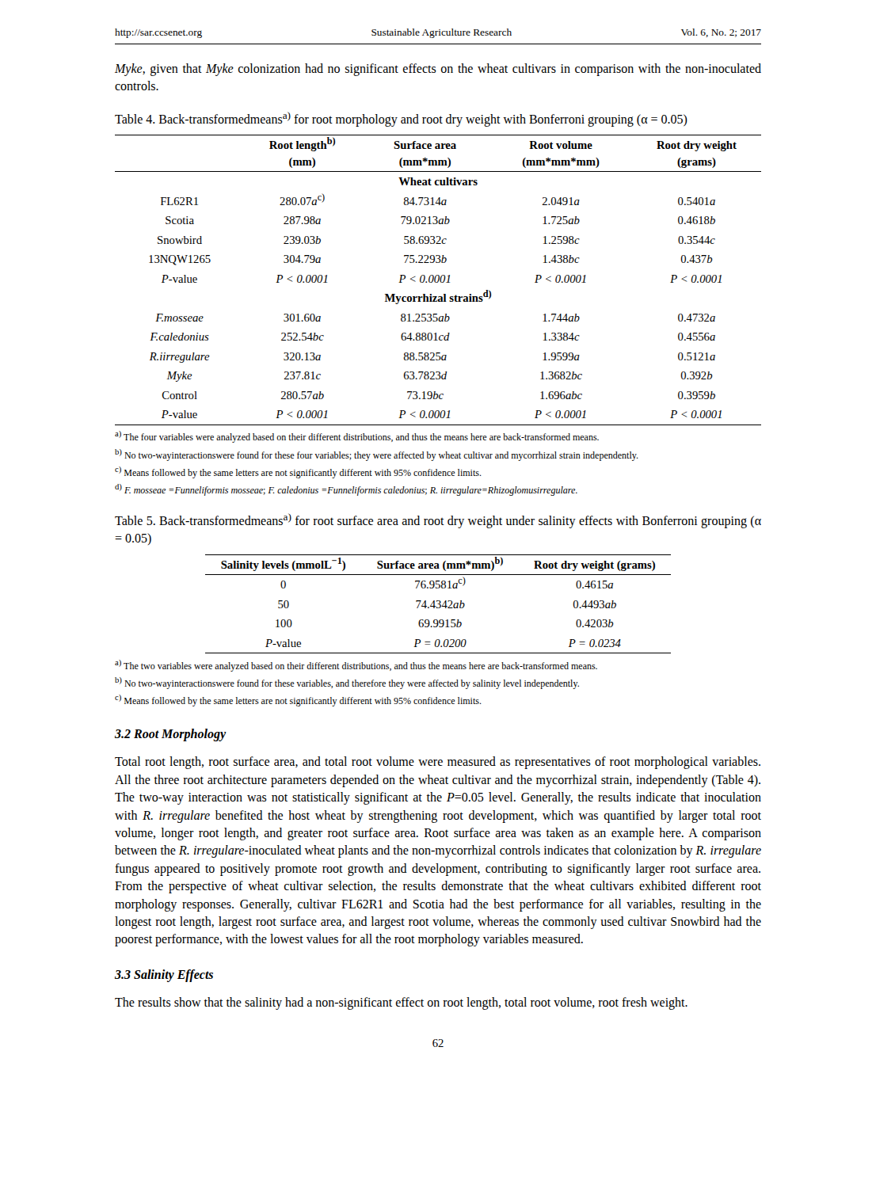http://sar.ccsenet.org
Sustainable Agriculture Research
Vol. 6, No. 2; 2017
Myke, given that Myke colonization had no significant effects on the wheat cultivars in comparison with the non-inoculated controls.
Table 4. Back-transformedmeansa) for root morphology and root dry weight with Bonferroni grouping (α = 0.05)
| | Root length b) (mm) | Surface area (mm*mm) | Root volume (mm*mm*mm) | Root dry weight (grams) |
| --- | --- | --- | --- | --- |
| Wheat cultivars |
| FL62R1 | 280.07 a c) | 84.7314 a | 2.0491 a | 0.5401 a |
| Scotia | 287.98 a | 79.0213 ab | 1.725 ab | 0.4618 b |
| Snowbird | 239.03 b | 58.6932 c | 1.2598 c | 0.3544 c |
| 13NQW1265 | 304.79 a | 75.2293 b | 1.438 bc | 0.437 b |
| P -value | P < 0.0001 | P < 0.0001 | P < 0.0001 | P < 0.0001 |
| Mycorrhizal strains d) |
| F.mosseae | 301.60 a | 81.2535 ab | 1.744 ab | 0.4732 a |
| F.caledonius | 252.54 bc | 64.8801 cd | 1.3384 c | 0.4556 a |
| R.iirregulare | 320.13 a | 88.5825 a | 1.9599 a | 0.5121 a |
| Myke | 237.81 c | 63.7823 d | 1.3682 bc | 0.392 b |
| Control | 280.57 ab | 73.19 bc | 1.696 abc | 0.3959 b |
| P -value | P < 0.0001 | P < 0.0001 | P < 0.0001 | P < 0.0001 |
a) The four variables were analyzed based on their different distributions, and thus the means here are back-transformed means.
b) No two-wayinteractionswere found for these four variables; they were affected by wheat cultivar and mycorrhizal strain independently.
c) Means followed by the same letters are not significantly different with 95% confidence limits.
d) F. mosseae =Funneliformis mosseae; F. caledonius =Funneliformis caledonius; R. iirregulare=Rhizoglomusirregulare.
Table 5. Back-transformedmeansa) for root surface area and root dry weight under salinity effects with Bonferroni grouping (α = 0.05)
| Salinity levels (mmolL −1 ) | Surface area (mm*mm) b) | Root dry weight (grams) |
| --- | --- | --- |
| 0 | 76.9581 a c) | 0.4615 a |
| 50 | 74.4342 ab | 0.4493 ab |
| 100 | 69.9915 b | 0.4203 b |
| P -value | P = 0.0200 | P = 0.0234 |
a) The two variables were analyzed based on their different distributions, and thus the means here are back-transformed means.
b) No two-wayinteractionswere found for these variables, and therefore they were affected by salinity level independently.
c) Means followed by the same letters are not significantly different with 95% confidence limits.
3.2 Root Morphology
Total root length, root surface area, and total root volume were measured as representatives of root morphological variables. All the three root architecture parameters depended on the wheat cultivar and the mycorrhizal strain, independently (Table 4). The two-way interaction was not statistically significant at the P=0.05 level. Generally, the results indicate that inoculation with R. irregulare benefited the host wheat by strengthening root development, which was quantified by larger total root volume, longer root length, and greater root surface area. Root surface area was taken as an example here. A comparison between the R. irregulare-inoculated wheat plants and the non-mycorrhizal controls indicates that colonization by R. irregulare fungus appeared to positively promote root growth and development, contributing to significantly larger root surface area. From the perspective of wheat cultivar selection, the results demonstrate that the wheat cultivars exhibited different root morphology responses. Generally, cultivar FL62R1 and Scotia had the best performance for all variables, resulting in the longest root length, largest root surface area, and largest root volume, whereas the commonly used cultivar Snowbird had the poorest performance, with the lowest values for all the root morphology variables measured.
3.3 Salinity Effects
The results show that the salinity had a non-significant effect on root length, total root volume, root fresh weight.
62